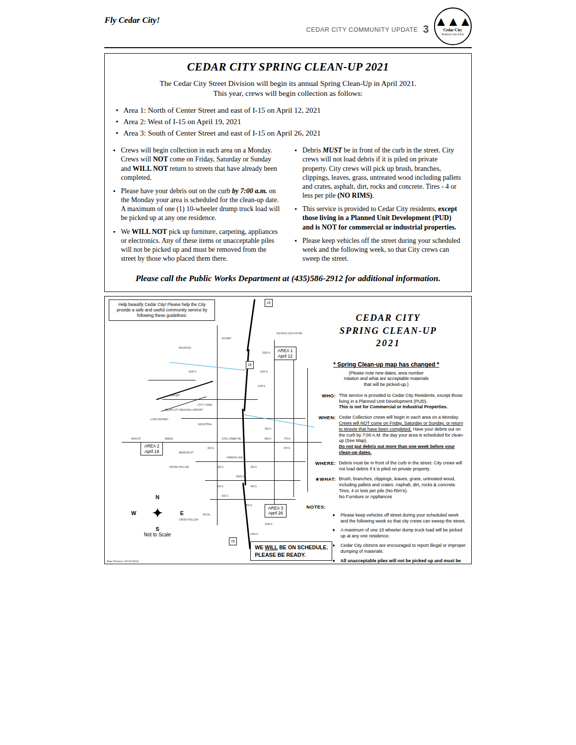Fly Cedar City!
Cedar City Community Update
3
▲▲▲
Cedar City
Festival City USA
CEDAR CITY SPRING CLEAN-UP 2021
The Cedar City Street Division will begin its annual Spring Clean-Up in April 2021.
This year, crews will begin collection as follows:
Area 1: North of Center Street and east of I-15 on April 12, 2021
Area 2: West of I-15 on April 19, 2021
Area 3: South of Center Street and east of I-15 on April 26, 2021
Crews will begin collection in each area on a Monday. Crews will NOT come on Friday, Saturday or Sunday and WILL NOT return to streets that have already been completed.
Please have your debris out on the curb by 7:00 a.m. on the Monday your area is scheduled for the clean-up date. A maximum of one (1) 10-wheeler drump truck load will be picked up at any one residence.
We WILL NOT pick up furniture, carpeting, appliances or electronics. Any of these items or unacceptable piles will not be picked up and must be removed from the street by those who placed them there.
Debris MUST be in front of the curb in the street. City crews will not load debris if it is piled on private property. City crews will pick up brush, branches, clippings, leaves, grass, untreated wood including pallets and crates, asphalt, dirt, rocks and concrete. Tires - 4 or less per pile (NO RIMS).
This service is provided to Cedar City residents, except those living in a Planned Unit Development (PUD) and is NOT for commercial or industrial properties.
Please keep vehicles off the street during your scheduled week and the following week, so that City crews can sweep the street.
Please call the Public Works Department at (435)586-2912 for additional information.
Help beautify Cedar City! Please help the City provide a safe and useful community service by following these guidelines:
CEDAR CITY
SPRING CLEAN-UP
2021
* Spring Clean-up map has changed *
(Please note new dates, area number
rotation and what are acceptable materials
that will be picked-up.)
WHO:
This service is provided to Cedar City Residents, except those living in a Planned Unit Development (PUD).
This is not for Commercial or Industrial Properties.
WHEN:
Cedar Collection crews will begin in each area on a Monday. Crews will NOT come on Friday, Saturday or Sunday, or return to streets that have been completed. Have your debris out on the curb by 7:00 A.M. the day your area is scheduled for clean-up (See Map).
Do not put debris out more than one week before your clean-up dates.
WHERE:
Debris must be in front of the curb in the street. City crews will not load debris if it is piled on private property.
WHAT:
Brush, branches, clippings, leaves, grass, untreated wood, including pallets and crates. Asphalt, dirt, rocks & concrete. Tires, 4 or less per pile (No Rim's).
No Furniture or Appliances
NOTES:
Please keep vehicles off street during your scheduled week and the following week so that city crews can sweep the street.
A maximum of one 10 wheeler dump truck load will be picked up at any one residence.
Cedar City citizens are encouraged to report illegal or improper dumping of materials.
All unacceptable piles will not be picked up and must be removed from the street.
For additional information contact
Public Works Dept. at 586-2912.
15
15
15
RAILROAD
SUNSET
NICHOLS CANYON RD
1925 N.
1630 N.
1630 N.
1325 N.
AIRPORT
CEDAR CITY REGIONAL AIRPORT
KITTY HAWK
INDUSTRIAL
SMEAD
COAL CREEK RD.
900 N.
895 N.
775 N.
675 N.
400 N.
MEADOW ST
HARDING AVE.
200 S.
200 S.
MAIN ST.
400 S.
400 S.
600 S.
800 S.
ROYAL
CROSS HOLLOW
CROSS HOLLOW
MAIN ST.
LUND HIGHWAY
1045 S.
1400 S.
AREA 1
April 12
AREA 2
April 19
AREA 3
April 26
N W E S ✦
Not to Scale
WE WILL BE ON SCHEDULE.
PLEASE BE READY.
Map Printed: 02/10/2021